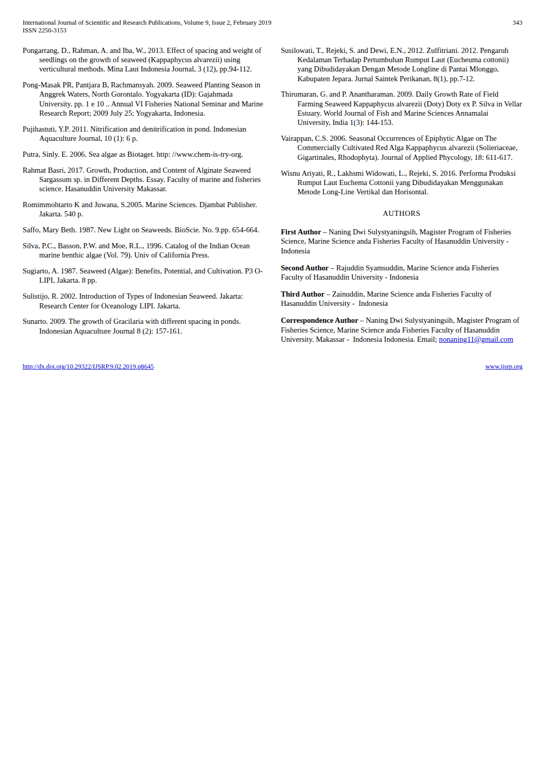International Journal of Scientific and Research Publications, Volume 9, Issue 2, February 2019
ISSN 2250-3153
343
Pongarrang, D., Rahman, A. and Iba, W., 2013. Effect of spacing and weight of seedlings on the growth of seaweed (Kappaphycus alvarezii) using verticultural methods. Mina Laut Indonesia Journal, 3 (12), pp.94-112.
Pong-Masak PR, Pantjara B, Rachmansyah. 2009. Seaweed Planting Season in Anggrek Waters, North Gorontalo. Yogyakarta (ID): Gajahmada University. pp. 1 e 10 .. Annual VI Fisheries National Seminar and Marine Research Report; 2009 July 25; Yogyakarta, Indonesia.
Pujihastuti, Y.P. 2011. Nitrification and denitrification in pond. Indonesian Aquaculture Journal, 10 (1): 6 p.
Putra, Sinly. E. 2006. Sea algae as Biotaget. http: //www.chem-is-try-org.
Rahmat Basri, 2017. Growth, Production, and Content of Alginate Seaweed Sargassum sp. in Different Depths. Essay. Faculty of marine and fisheries science. Hasanuddin University Makassar.
Romimmohtarto K and Juwana, S.2005. Marine Sciences. Djambat Publisher. Jakarta. 540 p.
Saffo, Mary Beth. 1987. New Light on Seaweeds. BioScie. No. 9.pp. 654-664.
Silva, P.C., Basson, P.W. and Moe, R.L., 1996. Catalog of the Indian Ocean marine benthic algae (Vol. 79). Univ of California Press.
Sugiarto, A. 1987. Seaweed (Algae): Benefits, Potential, and Cultivation. P3 O-LIPI, Jakarta. 8 pp.
Sulistijo, R. 2002. Introduction of Types of Indonesian Seaweed. Jakarta: Research Center for Oceanology LIPI. Jakarta.
Sunarto. 2009. The growth of Gracilaria with different spacing in ponds. Indonesian Aquaculture Journal 8 (2): 157-161.
Susilowati, T., Rejeki, S. and Dewi, E.N., 2012. Zulfitriani. 2012. Pengaruh Kedalaman Terhadap Pertumbuhan Rumput Laut (Eucheuma cottonii) yang Dibudidayakan Dengan Metode Longline di Pantai Mlonggo, Kabupaten Jepara. Jurnal Saintek Perikanan, 8(1), pp.7-12.
Thirumaran, G. and P. Anantharaman. 2009. Daily Growth Rate of Field Farming Seaweed Kappaphycus alvarezii (Doty) Doty ex P. Silva in Vellar Estuary. World Journal of Fish and Marine Sciences Annamalai University, India 1(3): 144-153.
Vairappan, C.S. 2006. Seasonal Occurrences of Epiphytic Algae on The Commercially Cultivated Red Alga Kappaphycus alvarezii (Solieriaceae, Gigartinales, Rhodophyta). Journal of Applied Phycology, 18: 611-617.
Wisnu Ariyati, R., Lakhsmi Widowati, L., Rejeki, S. 2016. Performa Produksi Rumput Laut Euchema Cottonii yang Dibudidayakan Menggunakan Metode Long-Line Vertikal dan Horisontal.
AUTHORS
First Author – Naning Dwi Sulystyaningsih, Magister Program of Fisheries Science, Marine Science anda Fisheries Faculty of Hasanuddin University - Indonesia
Second Author – Rajuddin Syamsuddin, Marine Science anda Fisheries Faculty of Hasanuddin University - Indonesia
Third Author – Zainuddin, Marine Science anda Fisheries Faculty of Hasanuddin University - Indonesia
Correspondence Author – Naning Dwi Sulystyaningsih, Magister Program of Fisheries Science, Marine Science anda Fisheries Faculty of Hasanuddin University. Makassar - Indonesia Indonesia. Email; nonaning11@gmail.com
http://dx.doi.org/10.29322/IJSRP.9.02.2019.p8645
www.ijsrp.org